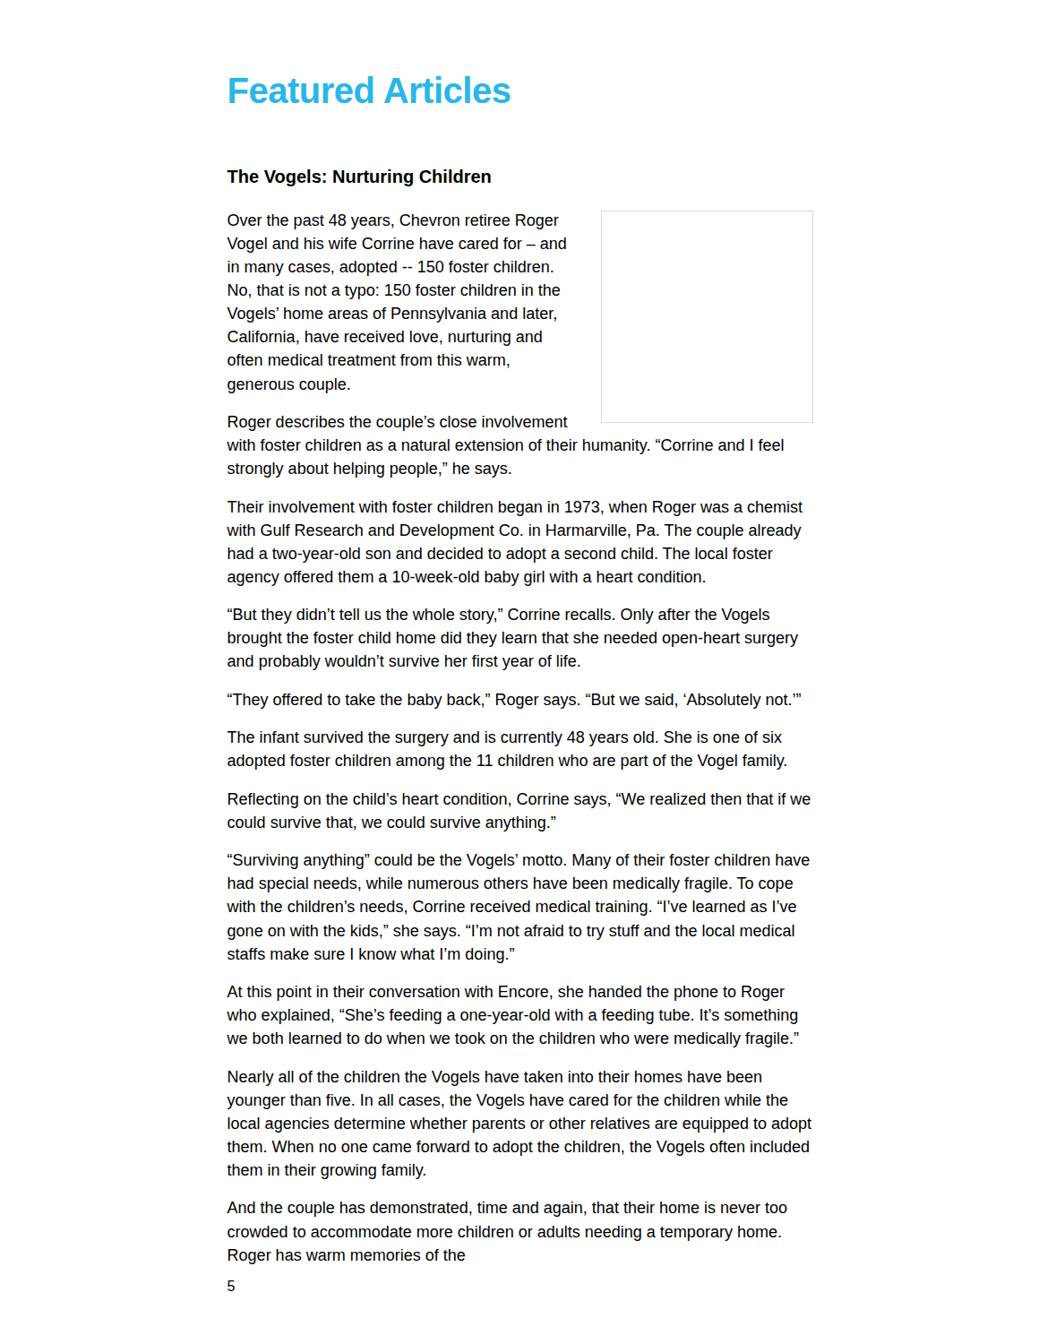Featured Articles
The Vogels: Nurturing Children
Over the past 48 years, Chevron retiree Roger Vogel and his wife Corrine have cared for – and in many cases, adopted -- 150 foster children. No, that is not a typo: 150 foster children in the Vogels’ home areas of Pennsylvania and later, California, have received love, nurturing and often medical treatment from this warm, generous couple.
Roger describes the couple’s close involvement with foster children as a natural extension of their humanity. “Corrine and I feel strongly about helping people,” he says.
Their involvement with foster children began in 1973, when Roger was a chemist with Gulf Research and Development Co. in Harmarville, Pa. The couple already had a two-year-old son and decided to adopt a second child. The local foster agency offered them a 10-week-old baby girl with a heart condition.
“But they didn’t tell us the whole story,” Corrine recalls. Only after the Vogels brought the foster child home did they learn that she needed open-heart surgery and probably wouldn’t survive her first year of life.
“They offered to take the baby back,” Roger says. “But we said, ‘Absolutely not.’”
The infant survived the surgery and is currently 48 years old. She is one of six adopted foster children among the 11 children who are part of the Vogel family.
Reflecting on the child’s heart condition, Corrine says, “We realized then that if we could survive that, we could survive anything.”
“Surviving anything” could be the Vogels’ motto. Many of their foster children have had special needs, while numerous others have been medically fragile. To cope with the children’s needs, Corrine received medical training. “I’ve learned as I’ve gone on with the kids,” she says. “I’m not afraid to try stuff and the local medical staffs make sure I know what I’m doing.”
At this point in their conversation with Encore, she handed the phone to Roger who explained, “She’s feeding a one-year-old with a feeding tube. It’s something we both learned to do when we took on the children who were medically fragile.”
Nearly all of the children the Vogels have taken into their homes have been younger than five. In all cases, the Vogels have cared for the children while the local agencies determine whether parents or other relatives are equipped to adopt them. When no one came forward to adopt the children, the Vogels often included them in their growing family.
And the couple has demonstrated, time and again, that their home is never too crowded to accommodate more children or adults needing a temporary home. Roger has warm memories of the
5